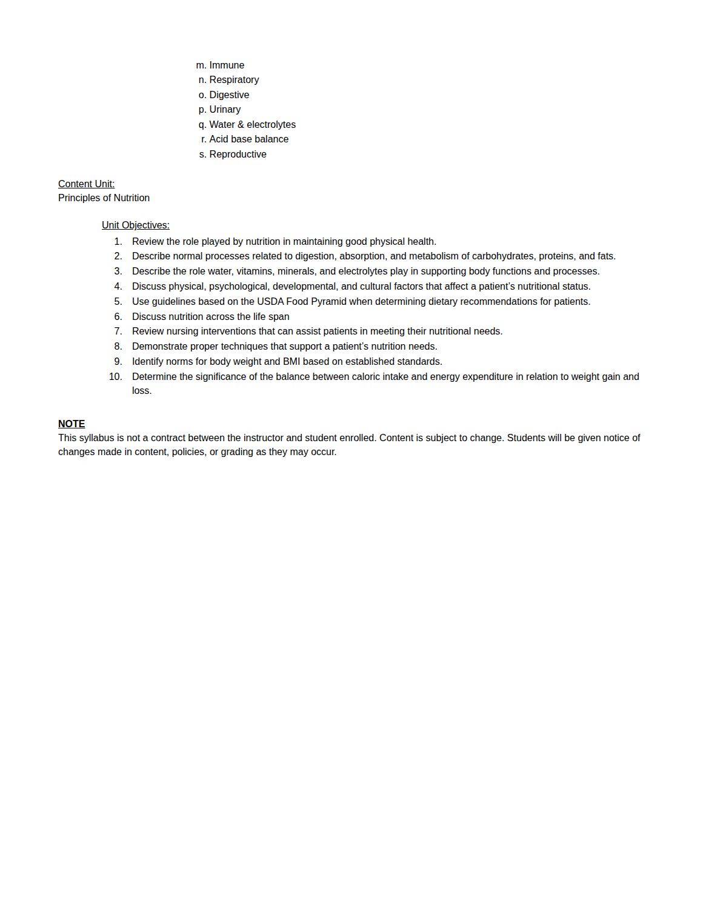Immune
Respiratory
Digestive
Urinary
Water & electrolytes
Acid base balance
Reproductive
Content Unit:
Principles of Nutrition
Unit Objectives:
Review the role played by nutrition in maintaining good physical health.
Describe normal processes related to digestion, absorption, and metabolism of carbohydrates, proteins, and fats.
Describe the role water, vitamins, minerals, and electrolytes play in supporting body functions and processes.
Discuss physical, psychological, developmental, and cultural factors that affect a patient’s nutritional status.
Use guidelines based on the USDA Food Pyramid when determining dietary recommendations for patients.
Discuss nutrition across the life span
Review nursing interventions that can assist patients in meeting their nutritional needs.
Demonstrate proper techniques that support a patient’s nutrition needs.
Identify norms for body weight and BMI based on established standards.
Determine the significance of the balance between caloric intake and energy expenditure in relation to weight gain and loss.
NOTE
This syllabus is not a contract between the instructor and student enrolled. Content is subject to change. Students will be given notice of changes made in content, policies, or grading as they may occur.